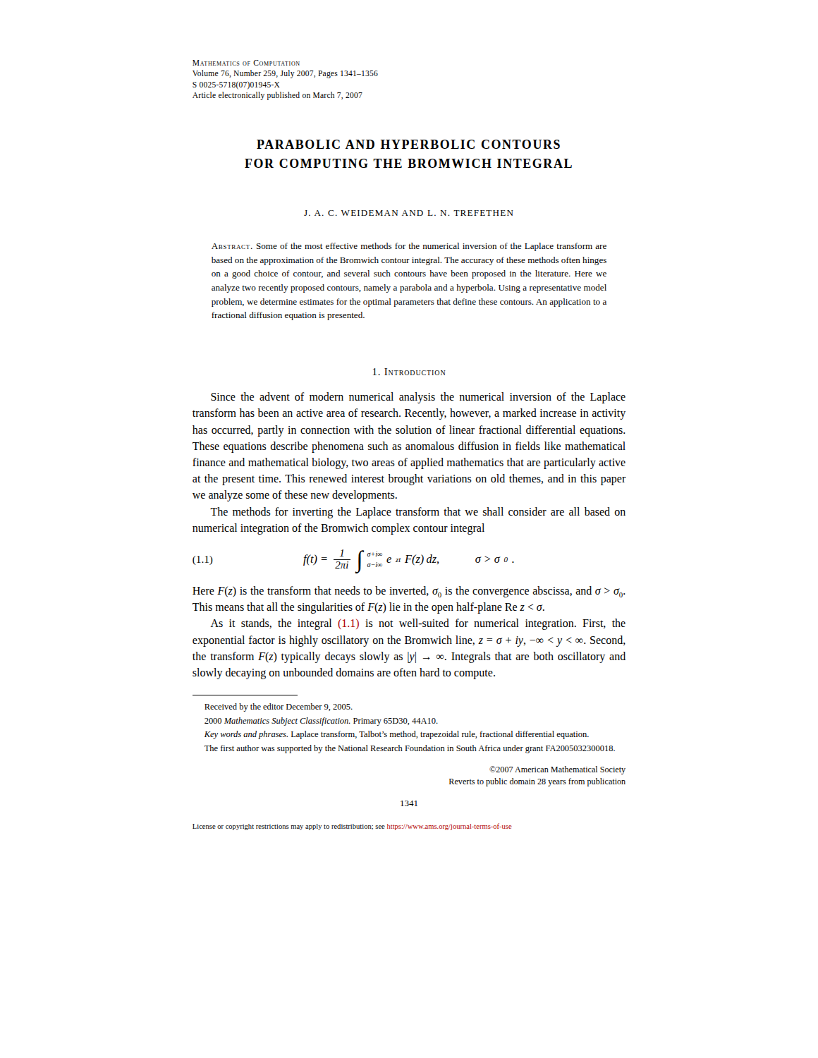Mathematics of Computation
Volume 76, Number 259, July 2007, Pages 1341–1356
S 0025-5718(07)01945-X
Article electronically published on March 7, 2007
Parabolic and Hyperbolic Contours
for Computing the Bromwich Integral
J. A. C. Weideman and L. N. Trefethen
Abstract. Some of the most effective methods for the numerical inversion of the Laplace transform are based on the approximation of the Bromwich contour integral. The accuracy of these methods often hinges on a good choice of contour, and several such contours have been proposed in the literature. Here we analyze two recently proposed contours, namely a parabola and a hyperbola. Using a representative model problem, we determine estimates for the optimal parameters that define these contours. An application to a fractional diffusion equation is presented.
1. Introduction
Since the advent of modern numerical analysis the numerical inversion of the Laplace transform has been an active area of research. Recently, however, a marked increase in activity has occurred, partly in connection with the solution of linear fractional differential equations. These equations describe phenomena such as anomalous diffusion in fields like mathematical finance and mathematical biology, two areas of applied mathematics that are particularly active at the present time. This renewed interest brought variations on old themes, and in this paper we analyze some of these new developments.
The methods for inverting the Laplace transform that we shall consider are all based on numerical integration of the Bromwich complex contour integral
(1.1) f(t) = 12πi ∫ σ+i∞ σ−i∞ eztF(z) dz, σ > σ0.
Here F(z) is the transform that needs to be inverted, σ0 is the convergence abscissa, and σ > σ0. This means that all the singularities of F(z) lie in the open half-plane Re z < σ.
As it stands, the integral (1.1) is not well-suited for numerical integration. First, the exponential factor is highly oscillatory on the Bromwich line, z = σ + iy, −∞ < y < ∞. Second, the transform F(z) typically decays slowly as |y| → ∞. Integrals that are both oscillatory and slowly decaying on unbounded domains are often hard to compute.
Received by the editor December 9, 2005.
2000 Mathematics Subject Classification. Primary 65D30, 44A10.
Key words and phrases. Laplace transform, Talbot’s method, trapezoidal rule, fractional differential equation.
The first author was supported by the National Research Foundation in South Africa under grant FA2005032300018.
©2007 American Mathematical Society
Reverts to public domain 28 years from publication
1341
License or copyright restrictions may apply to redistribution; see https://www.ams.org/journal-terms-of-use